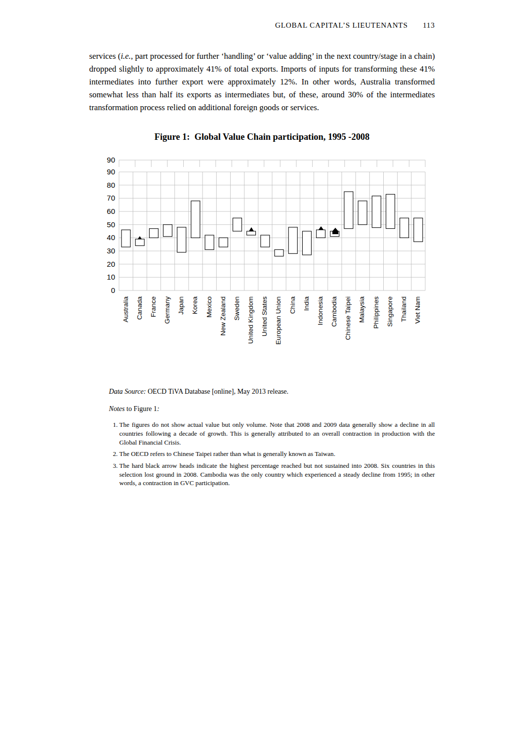GLOBAL CAPITAL’S LIEUTENANTS113
services (i.e., part processed for further ‘handling’ or ‘value adding’ in the next country/stage in a chain) dropped slightly to approximately 41% of total exports. Imports of inputs for transforming these 41% intermediates into further export were approximately 12%. In other words, Australia transformed somewhat less than half its exports as intermediates but, of these, around 30% of the intermediates transformation process relied on additional foreign goods or services.
Figure 1: Global Value Chain participation, 1995 -2008
90 80 70 60 50 40 30 20 10 0
Because the chart has 22 categories, render a second, complete SVG replacing the above is not ideal. Instead, provide a single full-width SVG below with all 22 categories and labels.
90 80 70 60 50 40 30 20 10 0 Australia Canada France Germany Japan Korea Mexico New Zealand Sweden United Kingdom United States European Union China India Indonesia Cambodia Chinese Taipei Malaysia Philippines Singapore Thailand Viet Nam
Data Source: OECD TiVA Database [online], May 2013 release.
Notes to Figure 1:
The figures do not show actual value but only volume. Note that 2008 and 2009 data generally show a decline in all countries following a decade of growth. This is generally attributed to an overall contraction in production with the Global Financial Crisis.
The OECD refers to Chinese Taipei rather than what is generally known as Taiwan.
The hard black arrow heads indicate the highest percentage reached but not sustained into 2008. Six countries in this selection lost ground in 2008. Cambodia was the only country which experienced a steady decline from 1995; in other words, a contraction in GVC participation.